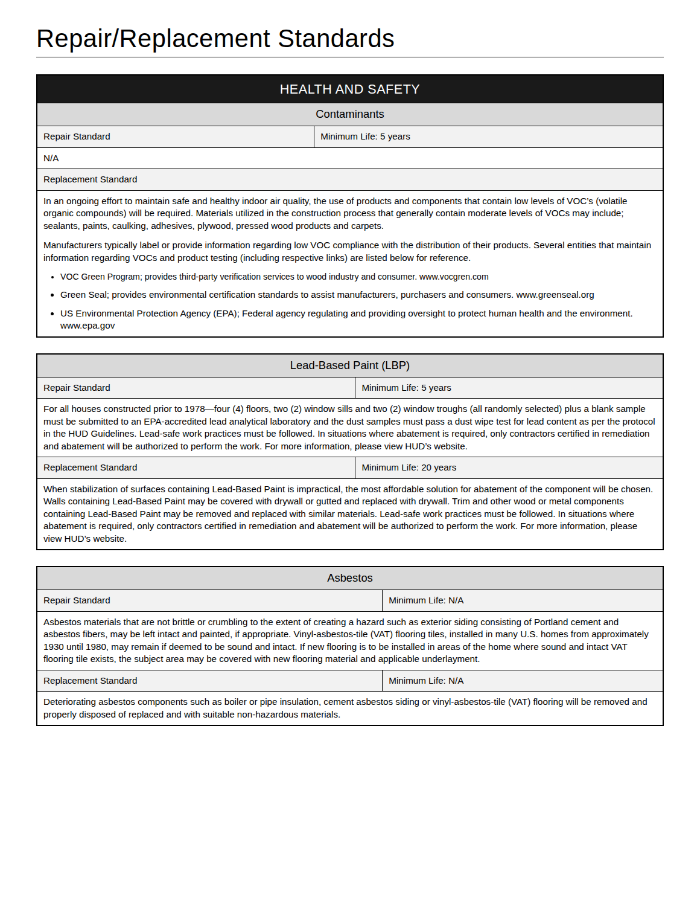Repair/Replacement Standards
| HEALTH AND SAFETY |
| Contaminants |
| Repair Standard | Minimum Life: 5 years |
| N/A |
| Replacement Standard |
| In an ongoing effort to maintain safe and healthy indoor air quality, the use of products and components that contain low levels of VOC’s (volatile organic compounds) will be required. Materials utilized in the construction process that generally contain moderate levels of VOCs may include; sealants, paints, caulking, adhesives, plywood, pressed wood products and carpets. Manufacturers typically label or provide information regarding low VOC compliance with the distribution of their products. Several entities that maintain information regarding VOCs and product testing (including respective links) are listed below for reference. VOC Green Program; provides third-party verification services to wood industry and consumer. www.vocgren.com Green Seal; provides environmental certification standards to assist manufacturers, purchasers and consumers. www.greenseal.org US Environmental Protection Agency (EPA); Federal agency regulating and providing oversight to protect human health and the environment. www.epa.gov |
| Lead-Based Paint (LBP) |
| Repair Standard | Minimum Life: 5 years |
| For all houses constructed prior to 1978—four (4) floors, two (2) window sills and two (2) window troughs (all randomly selected) plus a blank sample must be submitted to an EPA-accredited lead analytical laboratory and the dust samples must pass a dust wipe test for lead content as per the protocol in the HUD Guidelines. Lead-safe work practices must be followed. In situations where abatement is required, only contractors certified in remediation and abatement will be authorized to perform the work. For more information, please view HUD’s website. |
| Replacement Standard | Minimum Life: 20 years |
| When stabilization of surfaces containing Lead-Based Paint is impractical, the most affordable solution for abatement of the component will be chosen. Walls containing Lead-Based Paint may be covered with drywall or gutted and replaced with drywall. Trim and other wood or metal components containing Lead-Based Paint may be removed and replaced with similar materials. Lead-safe work practices must be followed. In situations where abatement is required, only contractors certified in remediation and abatement will be authorized to perform the work. For more information, please view HUD’s website. |
| Asbestos |
| Repair Standard | Minimum Life: N/A |
| Asbestos materials that are not brittle or crumbling to the extent of creating a hazard such as exterior siding consisting of Portland cement and asbestos fibers, may be left intact and painted, if appropriate. Vinyl-asbestos-tile (VAT) flooring tiles, installed in many U.S. homes from approximately 1930 until 1980, may remain if deemed to be sound and intact. If new flooring is to be installed in areas of the home where sound and intact VAT flooring tile exists, the subject area may be covered with new flooring material and applicable underlayment. |
| Replacement Standard | Minimum Life: N/A |
| Deteriorating asbestos components such as boiler or pipe insulation, cement asbestos siding or vinyl-asbestos-tile (VAT) flooring will be removed and properly disposed of replaced and with suitable non-hazardous materials. |